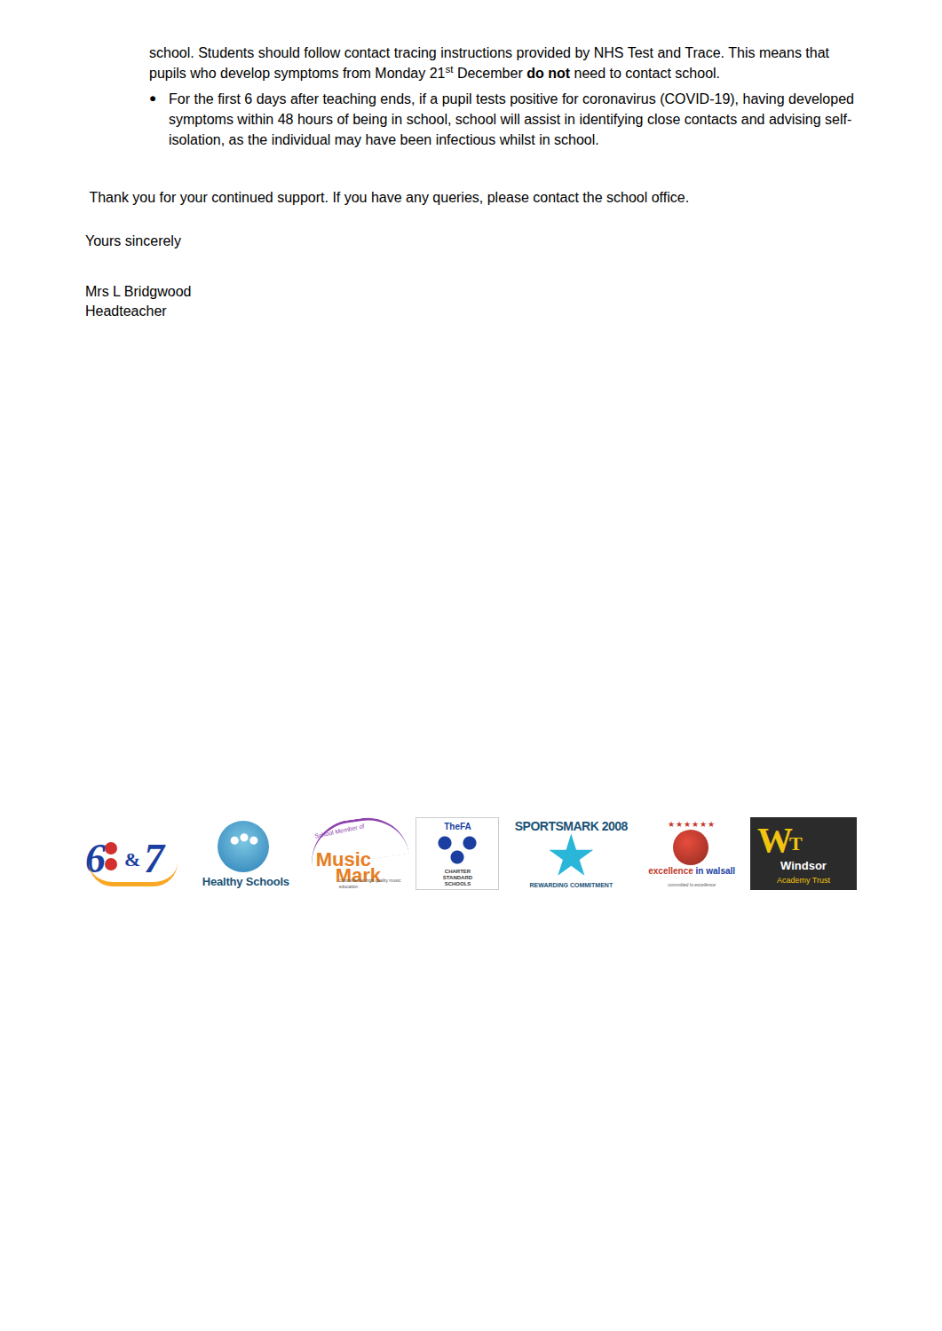school. Students should follow contact tracing instructions provided by NHS Test and Trace. This means that pupils who develop symptoms from Monday 21st December do not need to contact school.
For the first 6 days after teaching ends, if a pupil tests positive for coronavirus (COVID-19), having developed symptoms within 48 hours of being in school, school will assist in identifying close contacts and advising self-isolation, as the individual may have been infectious whilst in school.
Thank you for your continued support. If you have any queries, please contact the school office.
Yours sincerely
Mrs L Bridgwood
Headteacher
6 & 7
Healthy Schools
School Member of
Music
Mark
committed to high quality music education
TheFA
CHARTER
STANDARD
SCHOOLS
SPORTSMARK 2008
REWARDING COMMITMENT
★★★★★★
excellence in walsall
committed to excellence
W
T
Windsor
Academy Trust